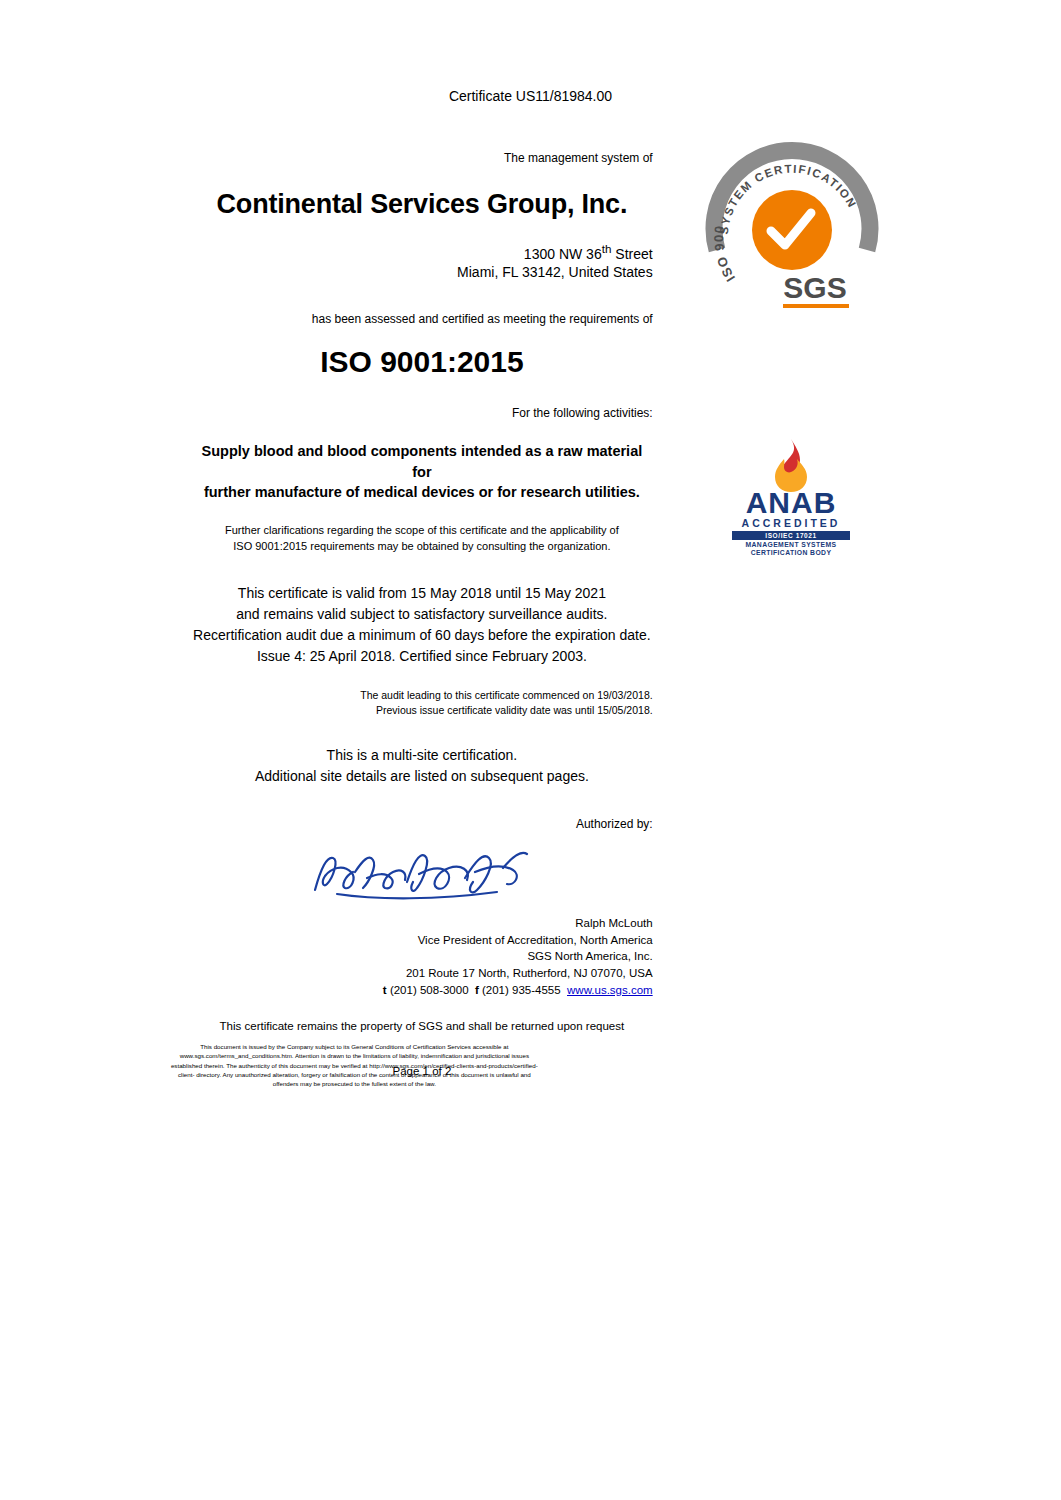Certificate US11/81984.00
SYSTEM CERTIFICATION ISO 9001 SGS
ANAB ACCREDITED ISO/IEC 17021 MANAGEMENT SYSTEMS CERTIFICATION BODY
The management system of
Continental Services Group, Inc.
1300 NW 36th Street
Miami, FL 33142, United States
has been assessed and certified as meeting the requirements of
ISO 9001:2015
For the following activities:
Supply blood and blood components intended as a raw material for
further manufacture of medical devices or for research utilities.
Further clarifications regarding the scope of this certificate and the applicability of
ISO 9001:2015 requirements may be obtained by consulting the organization.
This certificate is valid from 15 May 2018 until 15 May 2021
and remains valid subject to satisfactory surveillance audits.
Recertification audit due a minimum of 60 days before the expiration date.
Issue 4: 25 April 2018. Certified since February 2003.
The audit leading to this certificate commenced on 19/03/2018.
Previous issue certificate validity date was until 15/05/2018.
This is a multi-site certification.
Additional site details are listed on subsequent pages.
Authorized by:
Ralph McLouth
Vice President of Accreditation, North America
SGS North America, Inc.
201 Route 17 North, Rutherford, NJ 07070, USA
t (201) 508-3000 f (201) 935-4555 www.us.sgs.com
This certificate remains the property of SGS and shall be returned upon request
Page 1 of 2
This document is issued by the Company subject to its General Conditions of Certification Services accessible at www.sgs.com/terms_and_conditions.htm. Attention is drawn to the limitations of liability, indemnification and jurisdictional issues established therein. The authenticity of this document may be verified at http://www.sgs.com/en/certified-clients-and-products/certified-client- directory. Any unauthorized alteration, forgery or falsification of the content or appearance of this document is unlawful and offenders may be prosecuted to the fullest extent of the law.